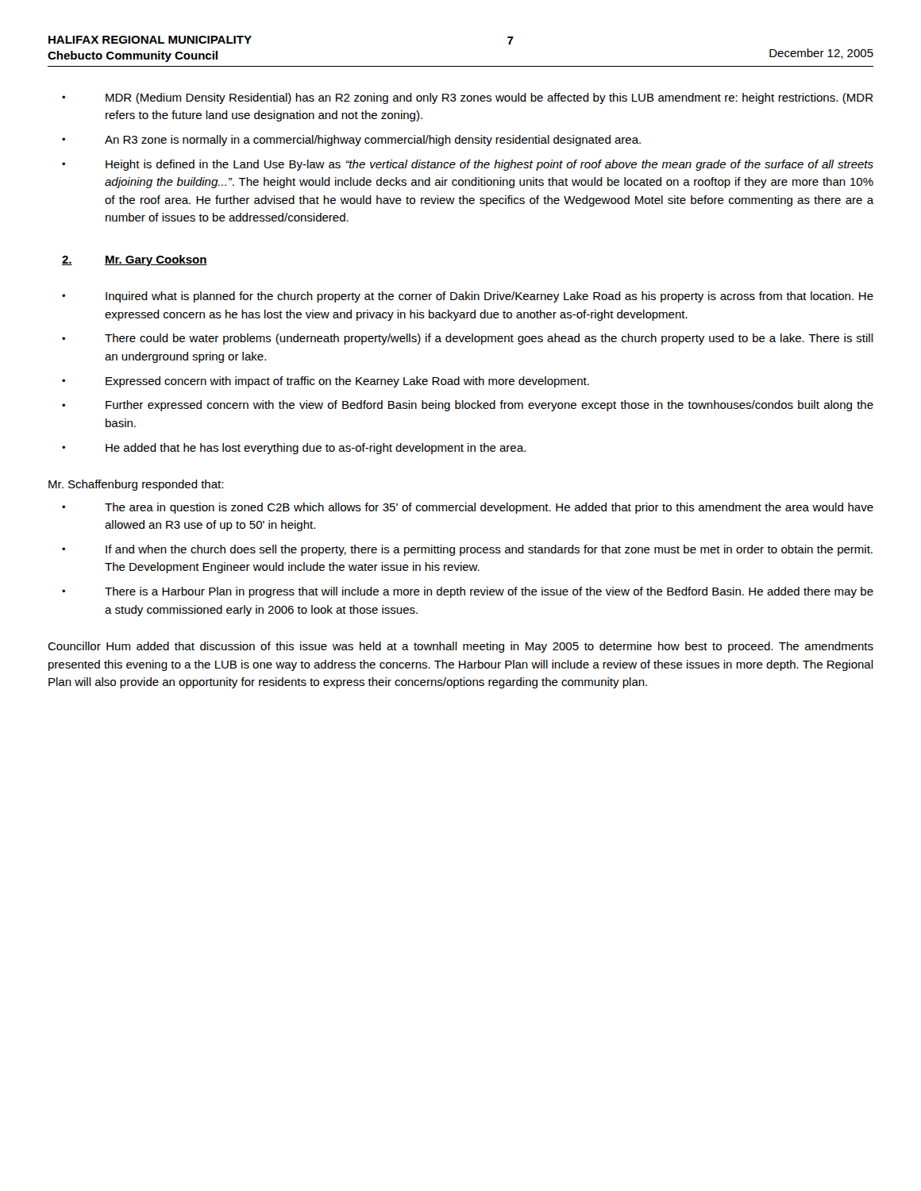HALIFAX REGIONAL MUNICIPALITY
Chebucto Community Council
7
December 12, 2005
MDR (Medium Density Residential) has an R2 zoning and only R3 zones would be affected by this LUB amendment re: height restrictions. (MDR refers to the future land use designation and not the zoning).
An R3 zone is normally in a commercial/highway commercial/high density residential designated area.
Height is defined in the Land Use By-law as “the vertical distance of the highest point of roof above the mean grade of the surface of all streets adjoining the building...”. The height would include decks and air conditioning units that would be located on a rooftop if they are more than 10% of the roof area. He further advised that he would have to review the specifics of the Wedgewood Motel site before commenting as there are a number of issues to be addressed/considered.
2. Mr. Gary Cookson
Inquired what is planned for the church property at the corner of Dakin Drive/Kearney Lake Road as his property is across from that location. He expressed concern as he has lost the view and privacy in his backyard due to another as-of-right development.
There could be water problems (underneath property/wells) if a development goes ahead as the church property used to be a lake. There is still an underground spring or lake.
Expressed concern with impact of traffic on the Kearney Lake Road with more development.
Further expressed concern with the view of Bedford Basin being blocked from everyone except those in the townhouses/condos built along the basin.
He added that he has lost everything due to as-of-right development in the area.
Mr. Schaffenburg responded that:
The area in question is zoned C2B which allows for 35' of commercial development. He added that prior to this amendment the area would have allowed an R3 use of up to 50' in height.
If and when the church does sell the property, there is a permitting process and standards for that zone must be met in order to obtain the permit. The Development Engineer would include the water issue in his review.
There is a Harbour Plan in progress that will include a more in depth review of the issue of the view of the Bedford Basin. He added there may be a study commissioned early in 2006 to look at those issues.
Councillor Hum added that discussion of this issue was held at a townhall meeting in May 2005 to determine how best to proceed. The amendments presented this evening to a the LUB is one way to address the concerns. The Harbour Plan will include a review of these issues in more depth. The Regional Plan will also provide an opportunity for residents to express their concerns/options regarding the community plan.